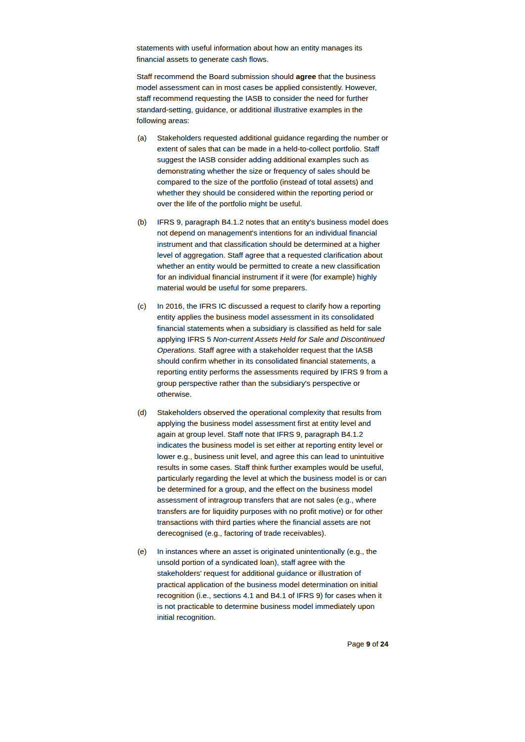statements with useful information about how an entity manages its financial assets to generate cash flows.
Staff recommend the Board submission should agree that the business model assessment can in most cases be applied consistently. However, staff recommend requesting the IASB to consider the need for further standard-setting, guidance, or additional illustrative examples in the following areas:
(a)
Stakeholders requested additional guidance regarding the number or extent of sales that can be made in a held-to-collect portfolio. Staff suggest the IASB consider adding additional examples such as demonstrating whether the size or frequency of sales should be compared to the size of the portfolio (instead of total assets) and whether they should be considered within the reporting period or over the life of the portfolio might be useful.
(b)
IFRS 9, paragraph B4.1.2 notes that an entity's business model does not depend on management's intentions for an individual financial instrument and that classification should be determined at a higher level of aggregation. Staff agree that a requested clarification about whether an entity would be permitted to create a new classification for an individual financial instrument if it were (for example) highly material would be useful for some preparers.
(c)
In 2016, the IFRS IC discussed a request to clarify how a reporting entity applies the business model assessment in its consolidated financial statements when a subsidiary is classified as held for sale applying IFRS 5 Non-current Assets Held for Sale and Discontinued Operations. Staff agree with a stakeholder request that the IASB should confirm whether in its consolidated financial statements, a reporting entity performs the assessments required by IFRS 9 from a group perspective rather than the subsidiary's perspective or otherwise.
(d)
Stakeholders observed the operational complexity that results from applying the business model assessment first at entity level and again at group level. Staff note that IFRS 9, paragraph B4.1.2 indicates the business model is set either at reporting entity level or lower e.g., business unit level, and agree this can lead to unintuitive results in some cases. Staff think further examples would be useful, particularly regarding the level at which the business model is or can be determined for a group, and the effect on the business model assessment of intragroup transfers that are not sales (e.g., where transfers are for liquidity purposes with no profit motive) or for other transactions with third parties where the financial assets are not derecognised (e.g., factoring of trade receivables).
(e)
In instances where an asset is originated unintentionally (e.g., the unsold portion of a syndicated loan), staff agree with the stakeholders' request for additional guidance or illustration of practical application of the business model determination on initial recognition (i.e., sections 4.1 and B4.1 of IFRS 9) for cases when it is not practicable to determine business model immediately upon initial recognition.
Page 9 of 24